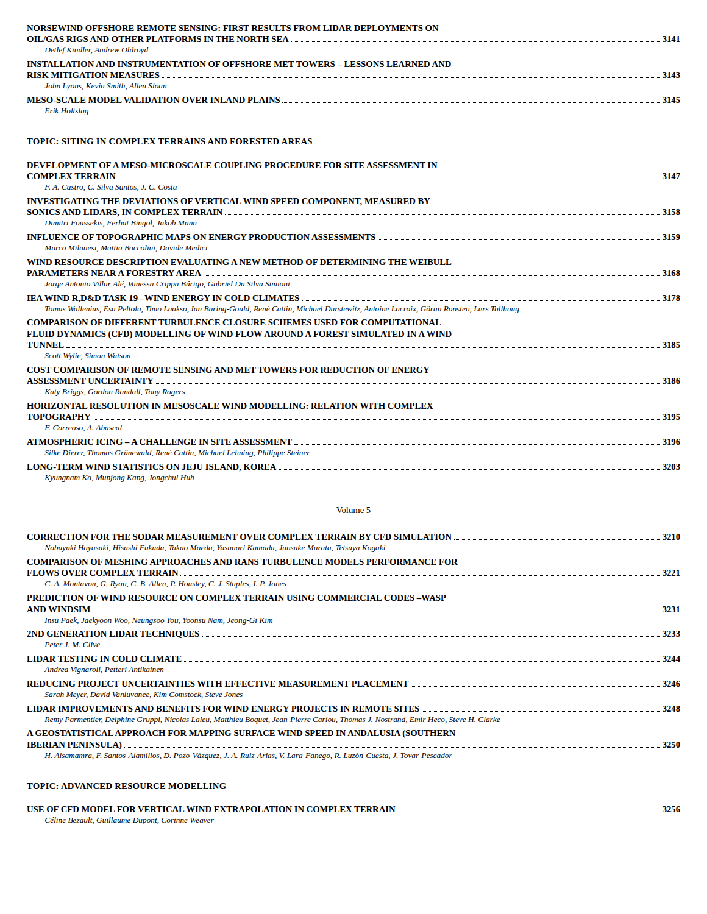NORSEWIND OFFSHORE REMOTE SENSING: FIRST RESULTS FROM LIDAR DEPLOYMENTS ON
OIL/GAS RIGS AND OTHER PLATFORMS IN THE NORTH SEA 3141
Detlef Kindler, Andrew Oldroyd
INSTALLATION AND INSTRUMENTATION OF OFFSHORE MET TOWERS – LESSONS LEARNED AND
RISK MITIGATION MEASURES 3143
John Lyons, Kevin Smith, Allen Sloan
MESO-SCALE MODEL VALIDATION OVER INLAND PLAINS 3145
Erik Holtslag
Topic: Siting in Complex Terrains and Forested Areas
DEVELOPMENT OF A MESO-MICROSCALE COUPLING PROCEDURE FOR SITE ASSESSMENT IN
COMPLEX TERRAIN 3147
F. A. Castro, C. Silva Santos, J. C. Costa
INVESTIGATING THE DEVIATIONS OF VERTICAL WIND SPEED COMPONENT, MEASURED BY
SONICS AND LIDARS, IN COMPLEX TERRAIN 3158
Dimitri Foussekis, Ferhat Bingol, Jakob Mann
INFLUENCE OF TOPOGRAPHIC MAPS ON ENERGY PRODUCTION ASSESSMENTS 3159
Marco Milanesi, Mattia Boccolini, Davide Medici
WIND RESOURCE DESCRIPTION EVALUATING A NEW METHOD OF DETERMINING THE WEIBULL
PARAMETERS NEAR A FORESTRY AREA 3168
Jorge Antonio Villar Alé, Vanessa Crippa Búrigo, Gabriel Da Silva Simioni
IEA WIND R,D&D TASK 19 –WIND ENERGY IN COLD CLIMATES 3178
Tomas Wallenius, Esa Peltola, Timo Laakso, Ian Baring-Gould, René Cattin, Michael Durstewitz, Antoine Lacroix, Göran Ronsten, Lars Tallhaug
COMPARISON OF DIFFERENT TURBULENCE CLOSURE SCHEMES USED FOR COMPUTATIONAL FLUID DYNAMICS (CFD) MODELLING OF WIND FLOW AROUND A FOREST SIMULATED IN A WIND
TUNNEL 3185
Scott Wylie, Simon Watson
COST COMPARISON OF REMOTE SENSING AND MET TOWERS FOR REDUCTION OF ENERGY
ASSESSMENT UNCERTAINTY 3186
Katy Briggs, Gordon Randall, Tony Rogers
HORIZONTAL RESOLUTION IN MESOSCALE WIND MODELLING: RELATION WITH COMPLEX
TOPOGRAPHY 3195
F. Correoso, A. Abascal
ATMOSPHERIC ICING – A CHALLENGE IN SITE ASSESSMENT 3196
Silke Dierer, Thomas Grünewald, René Cattin, Michael Lehning, Philippe Steiner
LONG-TERM WIND STATISTICS ON JEJU ISLAND, KOREA 3203
Kyungnam Ko, Munjong Kang, Jongchul Huh
Volume 5
CORRECTION FOR THE SODAR MEASUREMENT OVER COMPLEX TERRAIN BY CFD SIMULATION 3210
Nobuyuki Hayasaki, Hisashi Fukuda, Takao Maeda, Yasunari Kamada, Junsuke Murata, Tetsuya Kogaki
COMPARISON OF MESHING APPROACHES AND RANS TURBULENCE MODELS PERFORMANCE FOR
FLOWS OVER COMPLEX TERRAIN 3221
C. A. Montavon, G. Ryan, C. B. Allen, P. Housley, C. J. Staples, I. P. Jones
PREDICTION OF WIND RESOURCE ON COMPLEX TERRAIN USING COMMERCIAL CODES –WASP
AND WINDSIM 3231
Insu Paek, Jaekyoon Woo, Neungsoo You, Yoonsu Nam, Jeong-Gi Kim
2ND GENERATION LIDAR TECHNIQUES 3233
Peter J. M. Clive
LIDAR TESTING IN COLD CLIMATE 3244
Andrea Vignaroli, Petteri Antikainen
REDUCING PROJECT UNCERTAINTIES WITH EFFECTIVE MEASUREMENT PLACEMENT 3246
Sarah Meyer, David Vanluvanee, Kim Comstock, Steve Jones
LIDAR IMPROVEMENTS AND BENEFITS FOR WIND ENERGY PROJECTS IN REMOTE SITES 3248
Remy Parmentier, Delphine Gruppi, Nicolas Laleu, Matthieu Boquet, Jean-Pierre Cariou, Thomas J. Nostrand, Emir Heco, Steve H. Clarke
A GEOSTATISTICAL APPROACH FOR MAPPING SURFACE WIND SPEED IN ANDALUSIA (SOUTHERN
IBERIAN PENINSULA) 3250
H. Alsamamra, F. Santos-Alamillos, D. Pozo-Vázquez, J. A. Ruiz-Arias, V. Lara-Fanego, R. Luzón-Cuesta, J. Tovar-Pescador
Topic: Advanced Resource Modelling
USE OF CFD MODEL FOR VERTICAL WIND EXTRAPOLATION IN COMPLEX TERRAIN 3256
Céline Bezault, Guillaume Dupont, Corinne Weaver